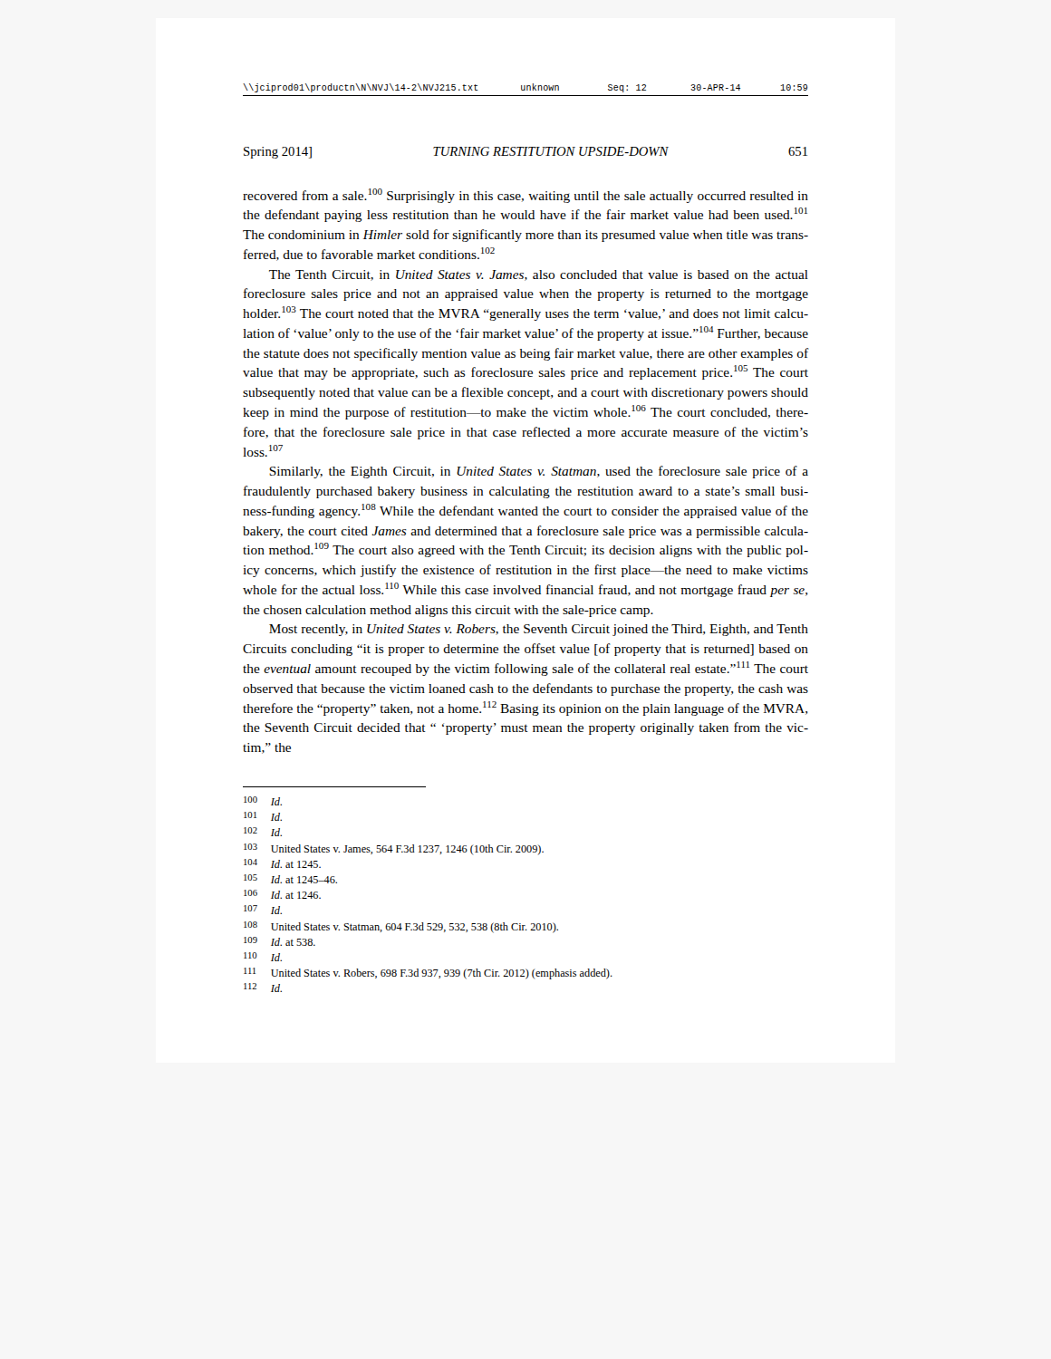\\jciprod01\productn\N\NVJ\14-2\NVJ215.txt unknown Seq: 1230-APR-1410:59
Spring 2014] 651
TURNING RESTITUTION UPSIDE-DOWN
recovered from a sale.100 Surprisingly in this case, waiting until the sale actually occurred resulted in the defendant paying less restitution than he would have if the fair market value had been used.101 The condominium in Himler sold for significantly more than its presumed value when title was transferred, due to favorable market conditions.102
The Tenth Circuit, in United States v. James, also concluded that value is based on the actual foreclosure sales price and not an appraised value when the property is returned to the mortgage holder.103 The court noted that the MVRA “generally uses the term ‘value,’ and does not limit calculation of ‘value’ only to the use of the ‘fair market value’ of the property at issue.”104 Further, because the statute does not specifically mention value as being fair market value, there are other examples of value that may be appropriate, such as foreclosure sales price and replacement price.105 The court subsequently noted that value can be a flexible concept, and a court with discretionary powers should keep in mind the purpose of restitution—to make the victim whole.106 The court concluded, therefore, that the foreclosure sale price in that case reflected a more accurate measure of the victim’s loss.107
Similarly, the Eighth Circuit, in United States v. Statman, used the foreclosure sale price of a fraudulently purchased bakery business in calculating the restitution award to a state’s small business-funding agency.108 While the defendant wanted the court to consider the appraised value of the bakery, the court cited James and determined that a foreclosure sale price was a permissible calculation method.109 The court also agreed with the Tenth Circuit; its decision aligns with the public policy concerns, which justify the existence of restitution in the first place—the need to make victims whole for the actual loss.110 While this case involved financial fraud, and not mortgage fraud per se, the chosen calculation method aligns this circuit with the sale-price camp.
Most recently, in United States v. Robers, the Seventh Circuit joined the Third, Eighth, and Tenth Circuits concluding “it is proper to determine the offset value [of property that is returned] based on the eventual amount recouped by the victim following sale of the collateral real estate.”111 The court observed that because the victim loaned cash to the defendants to purchase the property, the cash was therefore the “property” taken, not a home.112 Basing its opinion on the plain language of the MVRA, the Seventh Circuit decided that “ ‘property’ must mean the property originally taken from the victim,” the
100 Id.
101 Id.
102 Id.
103 United States v. James, 564 F.3d 1237, 1246 (10th Cir. 2009).
104 Id. at 1245.
105 Id. at 1245–46.
106 Id. at 1246.
107 Id.
108 United States v. Statman, 604 F.3d 529, 532, 538 (8th Cir. 2010).
109 Id. at 538.
110 Id.
111 United States v. Robers, 698 F.3d 937, 939 (7th Cir. 2012) (emphasis added).
112 Id.